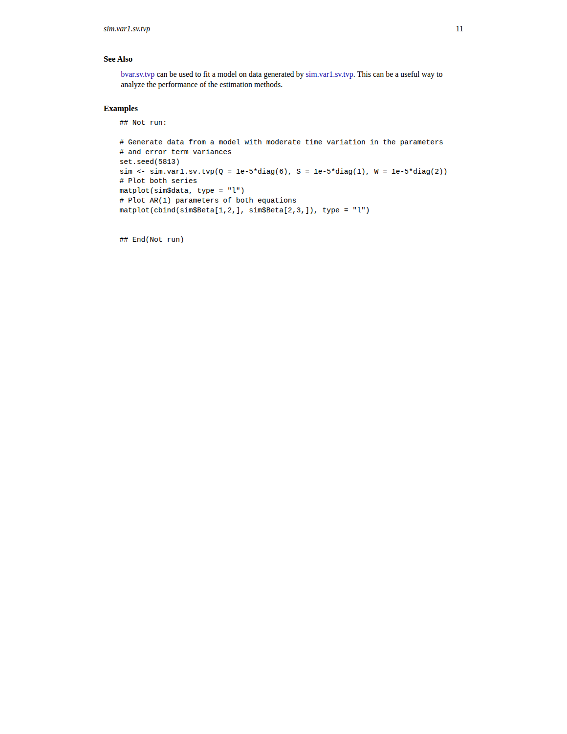sim.var1.sv.tvp 11
See Also
bvar.sv.tvp can be used to fit a model on data generated by sim.var1.sv.tvp. This can be a useful way to analyze the performance of the estimation methods.
Examples
## Not run:

# Generate data from a model with moderate time variation in the parameters
# and error term variances
set.seed(5813)
sim <- sim.var1.sv.tvp(Q = 1e-5*diag(6), S = 1e-5*diag(1), W = 1e-5*diag(2))
# Plot both series
matplot(sim$data, type = "l")
# Plot AR(1) parameters of both equations
matplot(cbind(sim$Beta[1,2,], sim$Beta[2,3,]), type = "l")


## End(Not run)